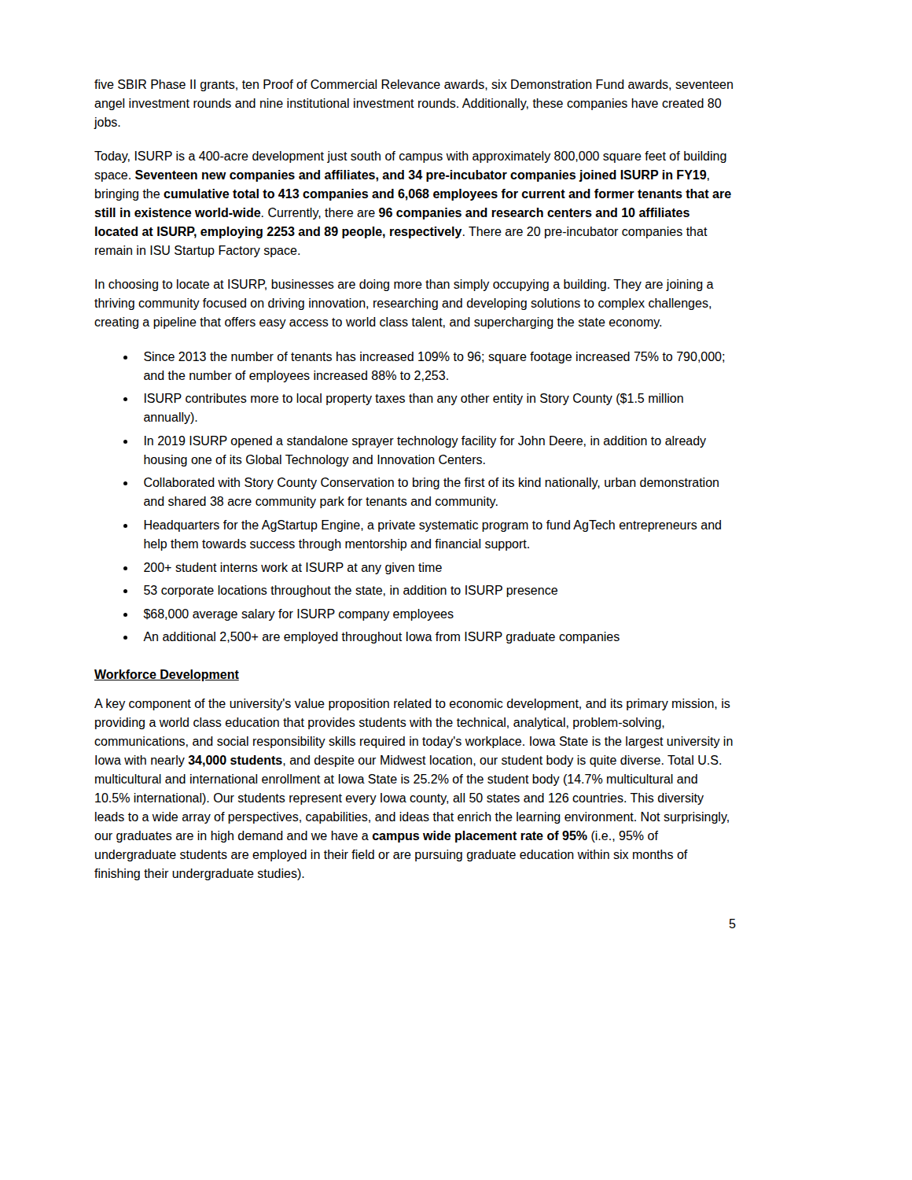five SBIR Phase II grants, ten Proof of Commercial Relevance awards, six Demonstration Fund awards, seventeen angel investment rounds and nine institutional investment rounds. Additionally, these companies have created 80 jobs.
Today, ISURP is a 400-acre development just south of campus with approximately 800,000 square feet of building space. Seventeen new companies and affiliates, and 34 pre-incubator companies joined ISURP in FY19, bringing the cumulative total to 413 companies and 6,068 employees for current and former tenants that are still in existence world-wide. Currently, there are 96 companies and research centers and 10 affiliates located at ISURP, employing 2253 and 89 people, respectively. There are 20 pre-incubator companies that remain in ISU Startup Factory space.
In choosing to locate at ISURP, businesses are doing more than simply occupying a building. They are joining a thriving community focused on driving innovation, researching and developing solutions to complex challenges, creating a pipeline that offers easy access to world class talent, and supercharging the state economy.
Since 2013 the number of tenants has increased 109% to 96; square footage increased 75% to 790,000; and the number of employees increased 88% to 2,253.
ISURP contributes more to local property taxes than any other entity in Story County ($1.5 million annually).
In 2019 ISURP opened a standalone sprayer technology facility for John Deere, in addition to already housing one of its Global Technology and Innovation Centers.
Collaborated with Story County Conservation to bring the first of its kind nationally, urban demonstration and shared 38 acre community park for tenants and community.
Headquarters for the AgStartup Engine, a private systematic program to fund AgTech entrepreneurs and help them towards success through mentorship and financial support.
200+ student interns work at ISURP at any given time
53 corporate locations throughout the state, in addition to ISURP presence
$68,000 average salary for ISURP company employees
An additional 2,500+ are employed throughout Iowa from ISURP graduate companies
Workforce Development
A key component of the university's value proposition related to economic development, and its primary mission, is providing a world class education that provides students with the technical, analytical, problem-solving, communications, and social responsibility skills required in today's workplace. Iowa State is the largest university in Iowa with nearly 34,000 students, and despite our Midwest location, our student body is quite diverse. Total U.S. multicultural and international enrollment at Iowa State is 25.2% of the student body (14.7% multicultural and 10.5% international). Our students represent every Iowa county, all 50 states and 126 countries. This diversity leads to a wide array of perspectives, capabilities, and ideas that enrich the learning environment. Not surprisingly, our graduates are in high demand and we have a campus wide placement rate of 95% (i.e., 95% of undergraduate students are employed in their field or are pursuing graduate education within six months of finishing their undergraduate studies).
5